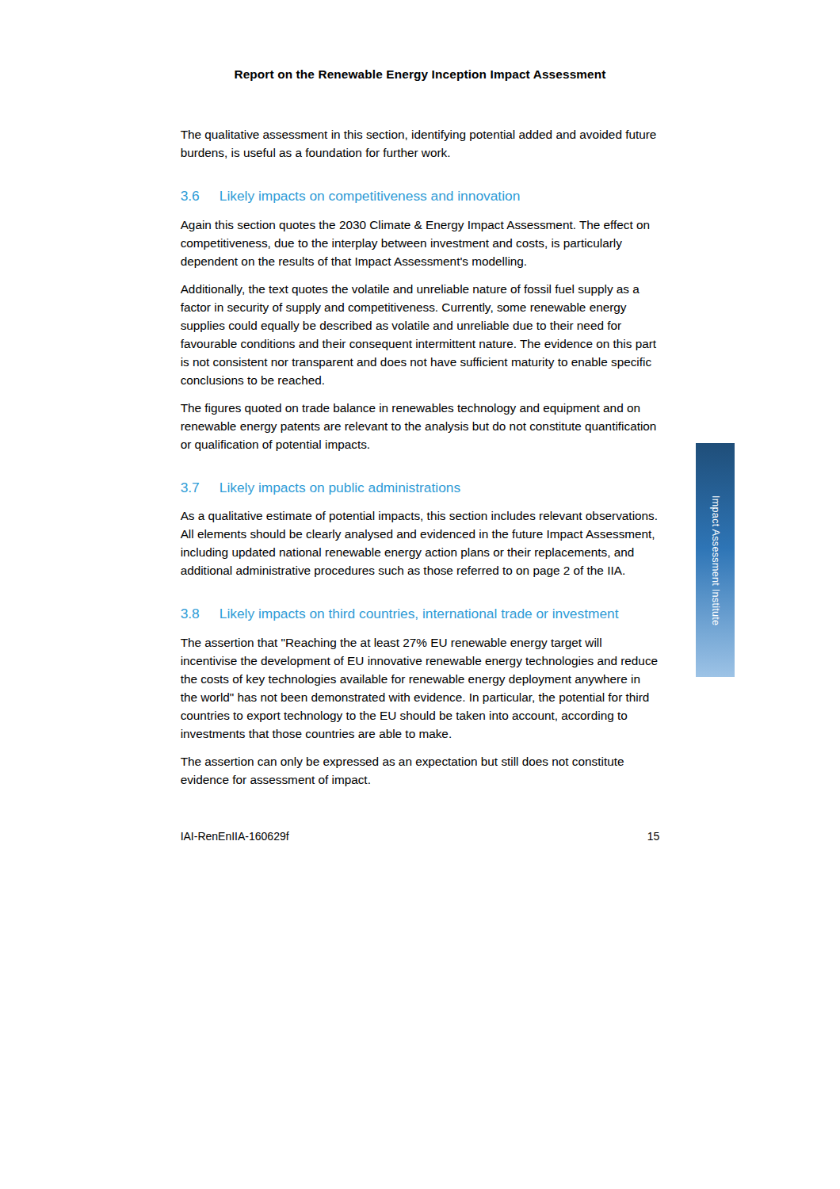Report on the Renewable Energy Inception Impact Assessment
The qualitative assessment in this section, identifying potential added and avoided future burdens, is useful as a foundation for further work.
3.6 Likely impacts on competitiveness and innovation
Again this section quotes the 2030 Climate & Energy Impact Assessment. The effect on competitiveness, due to the interplay between investment and costs, is particularly dependent on the results of that Impact Assessment's modelling.
Additionally, the text quotes the volatile and unreliable nature of fossil fuel supply as a factor in security of supply and competitiveness. Currently, some renewable energy supplies could equally be described as volatile and unreliable due to their need for favourable conditions and their consequent intermittent nature. The evidence on this part is not consistent nor transparent and does not have sufficient maturity to enable specific conclusions to be reached.
The figures quoted on trade balance in renewables technology and equipment and on renewable energy patents are relevant to the analysis but do not constitute quantification or qualification of potential impacts.
3.7 Likely impacts on public administrations
As a qualitative estimate of potential impacts, this section includes relevant observations. All elements should be clearly analysed and evidenced in the future Impact Assessment, including updated national renewable energy action plans or their replacements, and additional administrative procedures such as those referred to on page 2 of the IIA.
3.8 Likely impacts on third countries, international trade or investment
The assertion that "Reaching the at least 27% EU renewable energy target will incentivise the development of EU innovative renewable energy technologies and reduce the costs of key technologies available for renewable energy deployment anywhere in the world" has not been demonstrated with evidence. In particular, the potential for third countries to export technology to the EU should be taken into account, according to investments that those countries are able to make.
The assertion can only be expressed as an expectation but still does not constitute evidence for assessment of impact.
Impact Assessment Institute
IAI-RenEnIIA-160629f
15